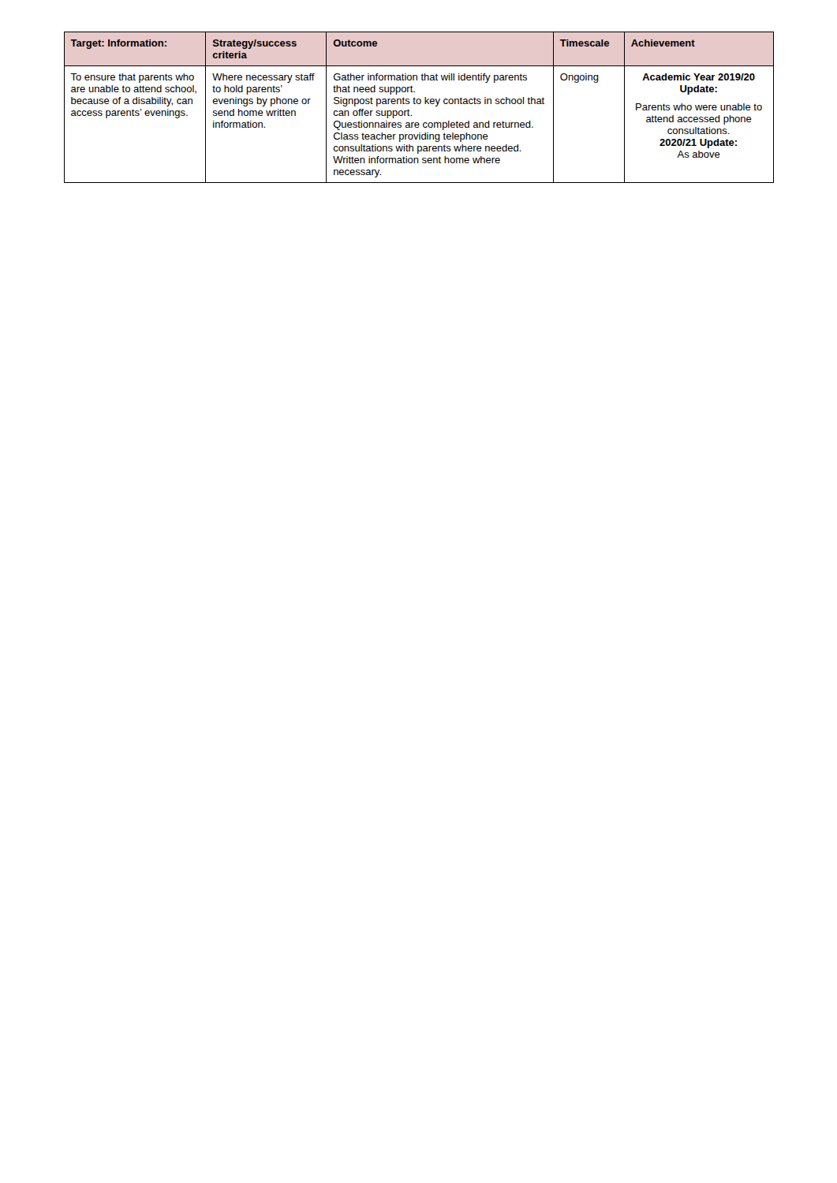| Target: Information: | Strategy/success criteria | Outcome | Timescale | Achievement |
| --- | --- | --- | --- | --- |
| To ensure that parents who are unable to attend school, because of a disability, can access parents’ evenings. | Where necessary staff to hold parents’ evenings by phone or send home written information. | Gather information that will identify parents that need support. Signpost parents to key contacts in school that can offer support. Questionnaires are completed and returned. Class teacher providing telephone consultations with parents where needed. Written information sent home where necessary. | Ongoing | Academic Year 2019/20 Update: Parents who were unable to attend accessed phone consultations. 2020/21 Update: As above |